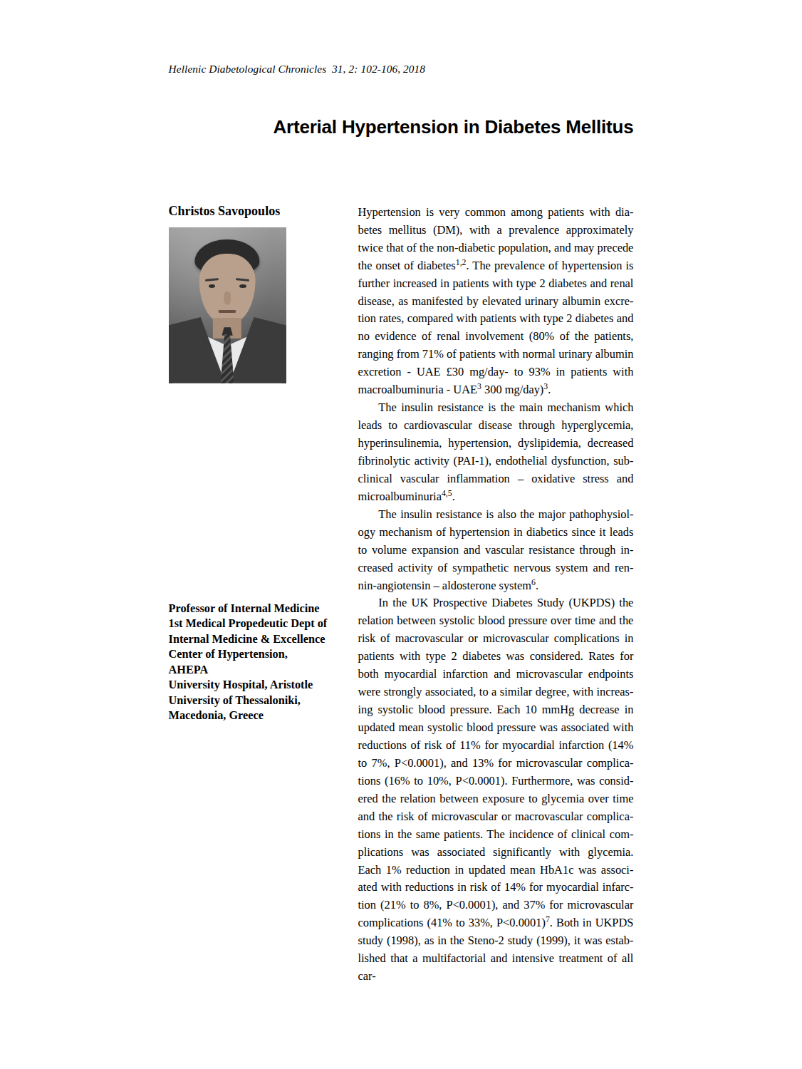Hellenic Diabetological Chronicles 31, 2: 102-106, 2018
Arterial Hypertension in Diabetes Mellitus
Christos Savopoulos
Professor of Internal Medicine
1st Medical Propedeutic Dept of
Internal Medicine & Excellence
Center of Hypertension, AHEPA
University Hospital, Aristotle
University of Thessaloniki,
Macedonia, Greece
Hypertension is very common among patients with diabetes mellitus (DM), with a prevalence approximately twice that of the non-diabetic population, and may precede the onset of diabetes1,2. The prevalence of hypertension is further increased in patients with type 2 diabetes and renal disease, as manifested by elevated urinary albumin excretion rates, compared with patients with type 2 diabetes and no evidence of renal involvement (80% of the patients, ranging from 71% of patients with normal urinary albumin excretion - UAE £30 mg/day- to 93% in patients with macroalbuminuria - UAE3 300 mg/day)3.
The insulin resistance is the main mechanism which leads to cardiovascular disease through hyperglycemia, hyperinsulinemia, hypertension, dyslipidemia, decreased fibrinolytic activity (PAI-1), endothelial dysfunction, subclinical vascular inflammation – oxidative stress and microalbuminuria4,5.
The insulin resistance is also the major pathophysiology mechanism of hypertension in diabetics since it leads to volume expansion and vascular resistance through increased activity of sympathetic nervous system and rennin-angiotensin – aldosterone system6.
In the UK Prospective Diabetes Study (UKPDS) the relation between systolic blood pressure over time and the risk of macrovascular or microvascular complications in patients with type 2 diabetes was considered. Rates for both myocardial infarction and microvascular endpoints were strongly associated, to a similar degree, with increasing systolic blood pressure. Each 10 mmHg decrease in updated mean systolic blood pressure was associated with reductions of risk of 11% for myocardial infarction (14% to 7%, P<0.0001), and 13% for microvascular complications (16% to 10%, P<0.0001). Furthermore, was considered the relation between exposure to glycemia over time and the risk of microvascular or macrovascular complications in the same patients. The incidence of clinical complications was associated significantly with glycemia. Each 1% reduction in updated mean HbA1c was associated with reductions in risk of 14% for myocardial infarction (21% to 8%, P<0.0001), and 37% for microvascular complications (41% to 33%, P<0.0001)7. Both in UKPDS study (1998), as in the Steno-2 study (1999), it was established that a multifactorial and intensive treatment of all car-